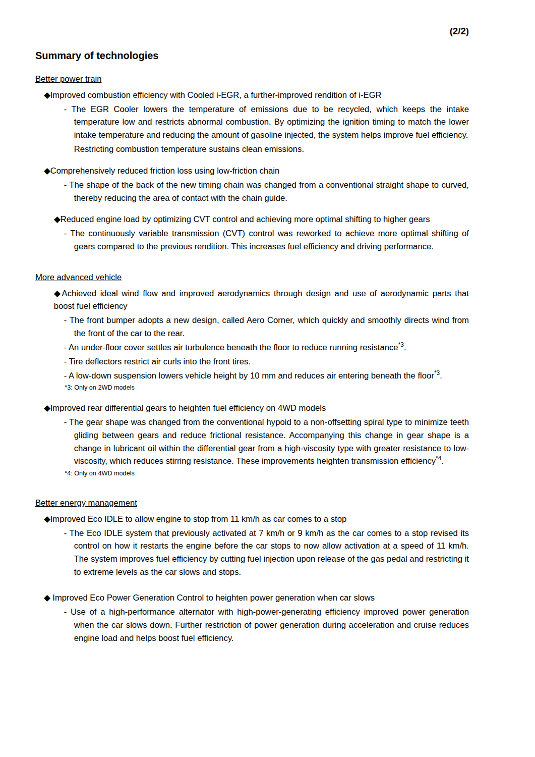(2/2)
Summary of technologies
Better power train
◆Improved combustion efficiency with Cooled i-EGR, a further-improved rendition of i-EGR
- The EGR Cooler lowers the temperature of emissions due to be recycled, which keeps the intake temperature low and restricts abnormal combustion. By optimizing the ignition timing to match the lower intake temperature and reducing the amount of gasoline injected, the system helps improve fuel efficiency.
Restricting combustion temperature sustains clean emissions.
◆Comprehensively reduced friction loss using low-friction chain
- The shape of the back of the new timing chain was changed from a conventional straight shape to curved, thereby reducing the area of contact with the chain guide.
◆Reduced engine load by optimizing CVT control and achieving more optimal shifting to higher gears
- The continuously variable transmission (CVT) control was reworked to achieve more optimal shifting of gears compared to the previous rendition. This increases fuel efficiency and driving performance.
More advanced vehicle
◆Achieved ideal wind flow and improved aerodynamics through design and use of aerodynamic parts that boost fuel efficiency
- The front bumper adopts a new design, called Aero Corner, which quickly and smoothly directs wind from the front of the car to the rear.
- An under-floor cover settles air turbulence beneath the floor to reduce running resistance*3.
- Tire deflectors restrict air curls into the front tires.
- A low-down suspension lowers vehicle height by 10 mm and reduces air entering beneath the floor*3.
*3: Only on 2WD models
◆Improved rear differential gears to heighten fuel efficiency on 4WD models
- The gear shape was changed from the conventional hypoid to a non-offsetting spiral type to minimize teeth gliding between gears and reduce frictional resistance. Accompanying this change in gear shape is a change in lubricant oil within the differential gear from a high-viscosity type with greater resistance to low-viscosity, which reduces stirring resistance. These improvements heighten transmission efficiency*4.
*4: Only on 4WD models
Better energy management
◆Improved Eco IDLE to allow engine to stop from 11 km/h as car comes to a stop
- The Eco IDLE system that previously activated at 7 km/h or 9 km/h as the car comes to a stop revised its control on how it restarts the engine before the car stops to now allow activation at a speed of 11 km/h. The system improves fuel efficiency by cutting fuel injection upon release of the gas pedal and restricting it to extreme levels as the car slows and stops.
◆ Improved Eco Power Generation Control to heighten power generation when car slows
- Use of a high-performance alternator with high-power-generating efficiency improved power generation when the car slows down. Further restriction of power generation during acceleration and cruise reduces engine load and helps boost fuel efficiency.